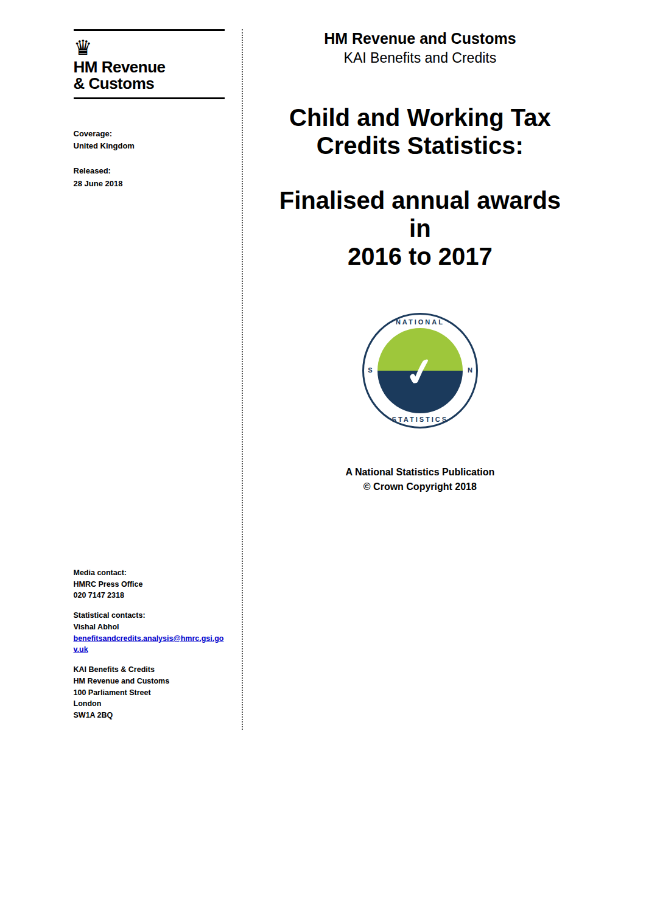♛
HM Revenue
& Customs
Coverage:
United Kingdom
Released:
28 June 2018
Media contact:
HMRC Press Office
020 7147 2318
Statistical contacts:
Vishal Abhol
benefitsandcredits.analysis@hmrc.gsi.gov.uk
KAI Benefits & Credits
HM Revenue and Customs
100 Parliament Street
London
SW1A 2BQ
HM Revenue and Customs
KAI Benefits and Credits
Child and Working Tax Credits Statistics: Finalised annual awards in
2016 to 2017
NATIONAL
S
N
STATISTICS
✓
A National Statistics Publication
© Crown Copyright 2018